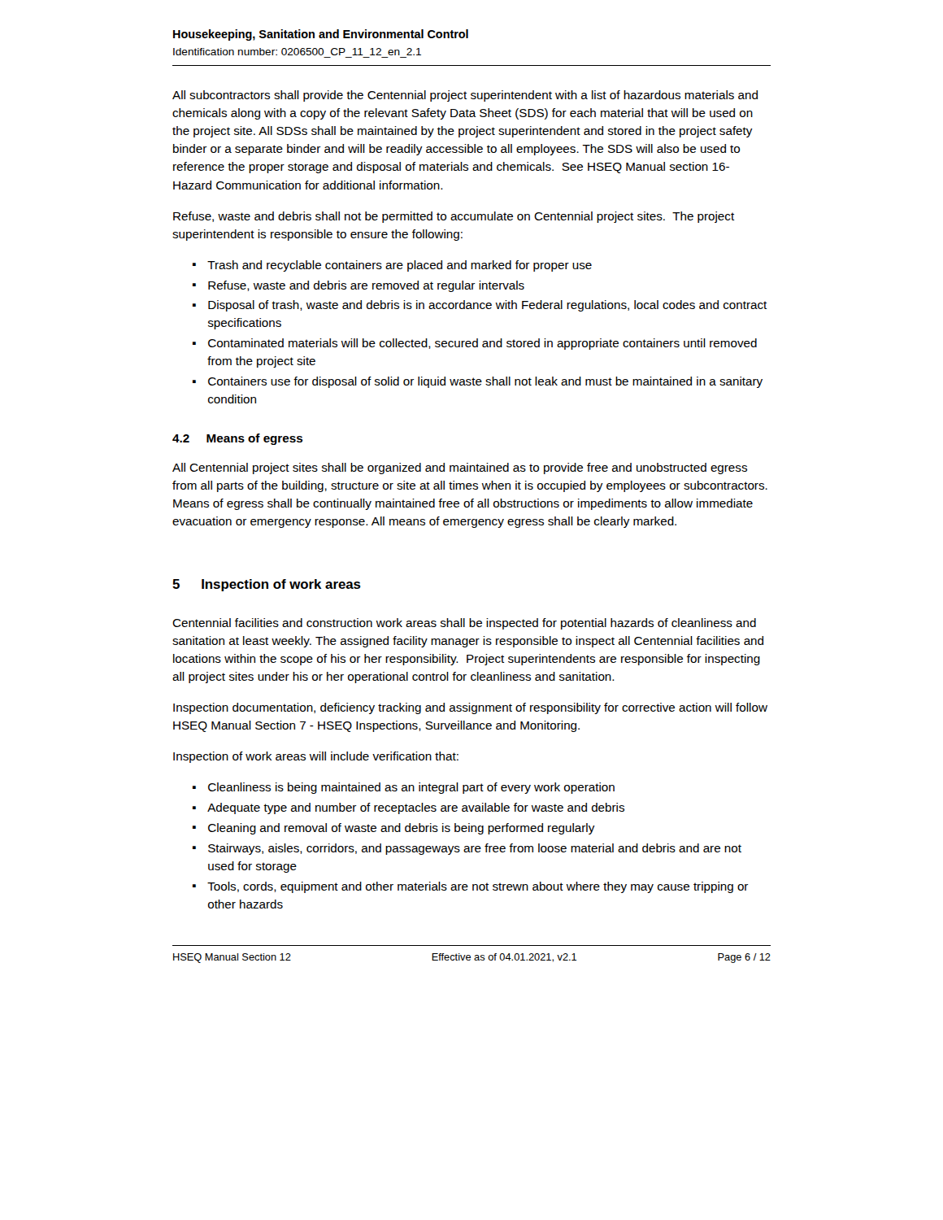Housekeeping, Sanitation and Environmental Control
Identification number: 0206500_CP_11_12_en_2.1
All subcontractors shall provide the Centennial project superintendent with a list of hazardous materials and chemicals along with a copy of the relevant Safety Data Sheet (SDS) for each material that will be used on the project site. All SDSs shall be maintained by the project superintendent and stored in the project safety binder or a separate binder and will be readily accessible to all employees. The SDS will also be used to reference the proper storage and disposal of materials and chemicals. See HSEQ Manual section 16- Hazard Communication for additional information.
Refuse, waste and debris shall not be permitted to accumulate on Centennial project sites. The project superintendent is responsible to ensure the following:
Trash and recyclable containers are placed and marked for proper use
Refuse, waste and debris are removed at regular intervals
Disposal of trash, waste and debris is in accordance with Federal regulations, local codes and contract specifications
Contaminated materials will be collected, secured and stored in appropriate containers until removed from the project site
Containers use for disposal of solid or liquid waste shall not leak and must be maintained in a sanitary condition
4.2 Means of egress
All Centennial project sites shall be organized and maintained as to provide free and unobstructed egress from all parts of the building, structure or site at all times when it is occupied by employees or subcontractors. Means of egress shall be continually maintained free of all obstructions or impediments to allow immediate evacuation or emergency response. All means of emergency egress shall be clearly marked.
5 Inspection of work areas
Centennial facilities and construction work areas shall be inspected for potential hazards of cleanliness and sanitation at least weekly. The assigned facility manager is responsible to inspect all Centennial facilities and locations within the scope of his or her responsibility. Project superintendents are responsible for inspecting all project sites under his or her operational control for cleanliness and sanitation.
Inspection documentation, deficiency tracking and assignment of responsibility for corrective action will follow HSEQ Manual Section 7 - HSEQ Inspections, Surveillance and Monitoring.
Inspection of work areas will include verification that:
Cleanliness is being maintained as an integral part of every work operation
Adequate type and number of receptacles are available for waste and debris
Cleaning and removal of waste and debris is being performed regularly
Stairways, aisles, corridors, and passageways are free from loose material and debris and are not used for storage
Tools, cords, equipment and other materials are not strewn about where they may cause tripping or other hazards
HSEQ Manual Section 12 Effective as of 04.01.2021, v2.1 Page 6 / 12